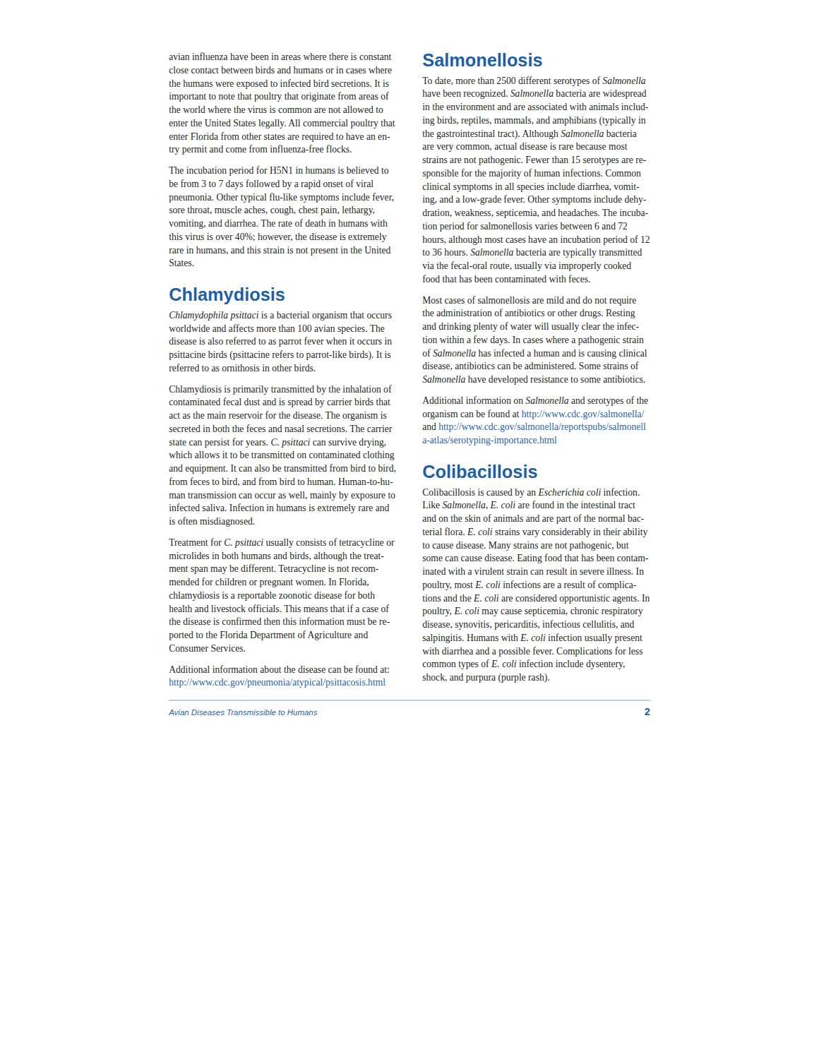avian influenza have been in areas where there is constant close contact between birds and humans or in cases where the humans were exposed to infected bird secretions. It is important to note that poultry that originate from areas of the world where the virus is common are not allowed to enter the United States legally. All commercial poultry that enter Florida from other states are required to have an entry permit and come from influenza-free flocks.
The incubation period for H5N1 in humans is believed to be from 3 to 7 days followed by a rapid onset of viral pneumonia. Other typical flu-like symptoms include fever, sore throat, muscle aches, cough, chest pain, lethargy, vomiting, and diarrhea. The rate of death in humans with this virus is over 40%; however, the disease is extremely rare in humans, and this strain is not present in the United States.
Chlamydiosis
Chlamydophila psittaci is a bacterial organism that occurs worldwide and affects more than 100 avian species. The disease is also referred to as parrot fever when it occurs in psittacine birds (psittacine refers to parrot-like birds). It is referred to as ornithosis in other birds.
Chlamydiosis is primarily transmitted by the inhalation of contaminated fecal dust and is spread by carrier birds that act as the main reservoir for the disease. The organism is secreted in both the feces and nasal secretions. The carrier state can persist for years. C. psittaci can survive drying, which allows it to be transmitted on contaminated clothing and equipment. It can also be transmitted from bird to bird, from feces to bird, and from bird to human. Human-to-human transmission can occur as well, mainly by exposure to infected saliva. Infection in humans is extremely rare and is often misdiagnosed.
Treatment for C. psittaci usually consists of tetracycline or microlides in both humans and birds, although the treatment span may be different. Tetracycline is not recommended for children or pregnant women. In Florida, chlamydiosis is a reportable zoonotic disease for both health and livestock officials. This means that if a case of the disease is confirmed then this information must be reported to the Florida Department of Agriculture and Consumer Services.
Additional information about the disease can be found at: http://www.cdc.gov/pneumonia/atypical/psittacosis.html
Salmonellosis
To date, more than 2500 different serotypes of Salmonella have been recognized. Salmonella bacteria are widespread in the environment and are associated with animals including birds, reptiles, mammals, and amphibians (typically in the gastrointestinal tract). Although Salmonella bacteria are very common, actual disease is rare because most strains are not pathogenic. Fewer than 15 serotypes are responsible for the majority of human infections. Common clinical symptoms in all species include diarrhea, vomiting, and a low-grade fever. Other symptoms include dehydration, weakness, septicemia, and headaches. The incubation period for salmonellosis varies between 6 and 72 hours, although most cases have an incubation period of 12 to 36 hours. Salmonella bacteria are typically transmitted via the fecal-oral route, usually via improperly cooked food that has been contaminated with feces.
Most cases of salmonellosis are mild and do not require the administration of antibiotics or other drugs. Resting and drinking plenty of water will usually clear the infection within a few days. In cases where a pathogenic strain of Salmonella has infected a human and is causing clinical disease, antibiotics can be administered. Some strains of Salmonella have developed resistance to some antibiotics.
Additional information on Salmonella and serotypes of the organism can be found at http://www.cdc.gov/salmonella/ and http://www.cdc.gov/salmonella/reportspubs/salmonella-atlas/serotyping-importance.html
Colibacillosis
Colibacillosis is caused by an Escherichia coli infection. Like Salmonella, E. coli are found in the intestinal tract and on the skin of animals and are part of the normal bacterial flora. E. coli strains vary considerably in their ability to cause disease. Many strains are not pathogenic, but some can cause disease. Eating food that has been contaminated with a virulent strain can result in severe illness. In poultry, most E. coli infections are a result of complications and the E. coli are considered opportunistic agents. In poultry, E. coli may cause septicemia, chronic respiratory disease, synovitis, pericarditis, infectious cellulitis, and salpingitis. Humans with E. coli infection usually present with diarrhea and a possible fever. Complications for less common types of E. coli infection include dysentery, shock, and purpura (purple rash).
Avian Diseases Transmissible to Humans 2